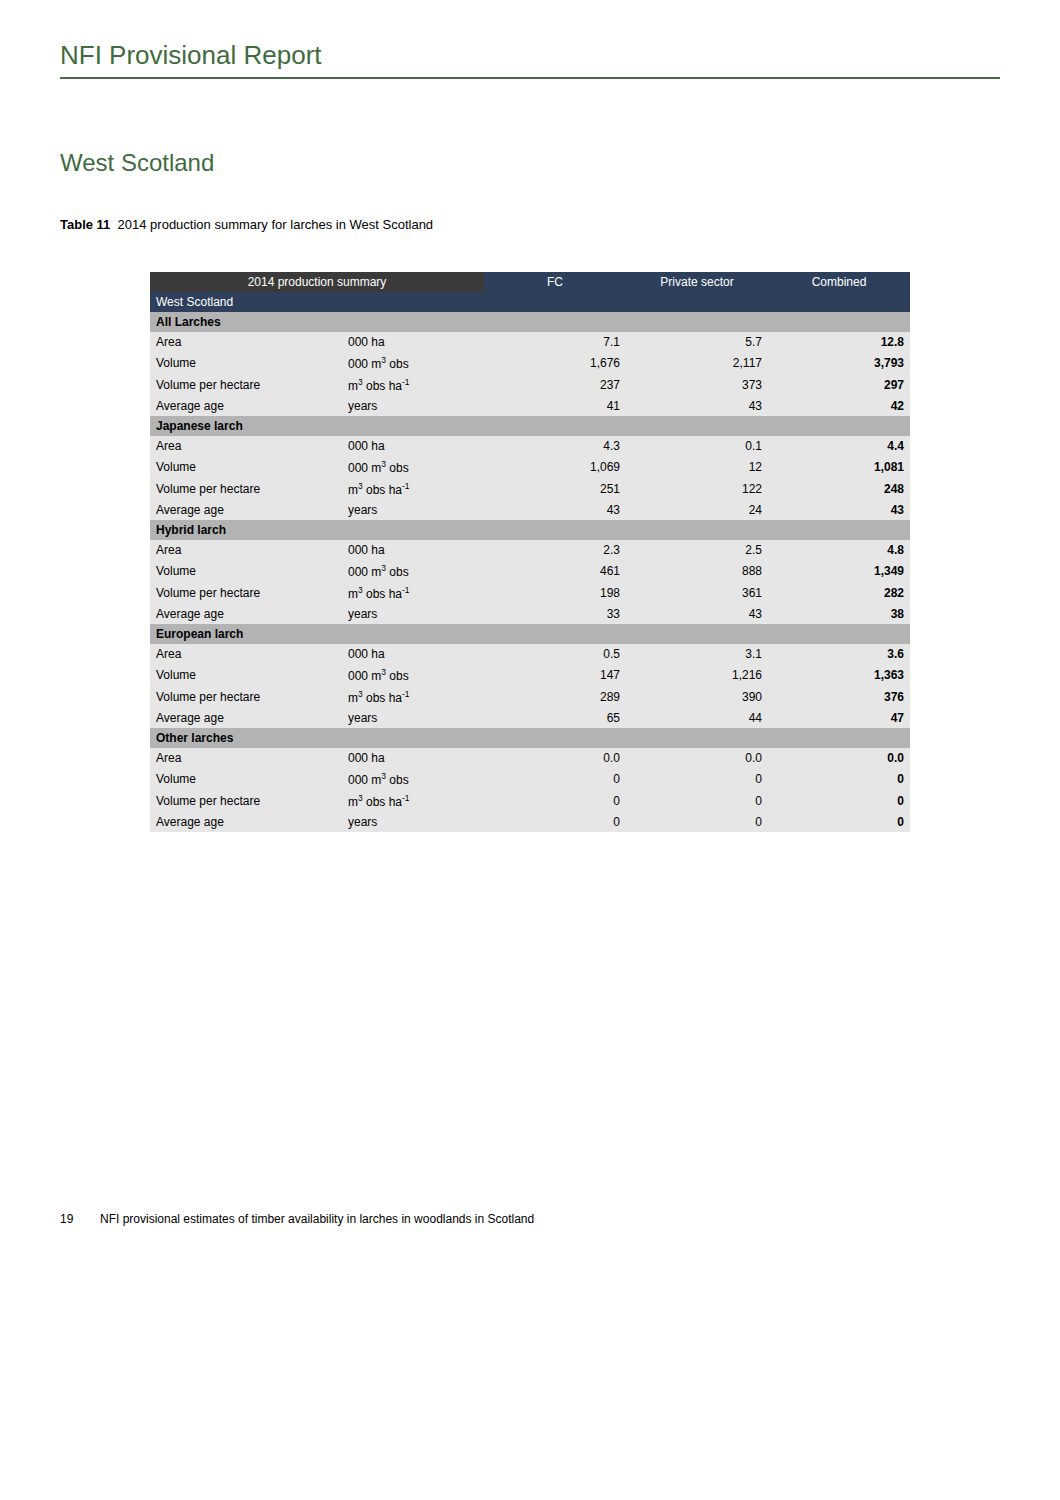NFI Provisional Report
West Scotland
Table 11 2014 production summary for larches in West Scotland
| 2014 production summary | FC | Private sector | Combined |
| West Scotland |
| All Larches |
| Area | 000 ha | 7.1 | 5.7 | 12.8 |
| Volume | 000 m 3 obs | 1,676 | 2,117 | 3,793 |
| Volume per hectare | m 3 obs ha -1 | 237 | 373 | 297 |
| Average age | years | 41 | 43 | 42 |
| Japanese larch |
| Area | 000 ha | 4.3 | 0.1 | 4.4 |
| Volume | 000 m 3 obs | 1,069 | 12 | 1,081 |
| Volume per hectare | m 3 obs ha -1 | 251 | 122 | 248 |
| Average age | years | 43 | 24 | 43 |
| Hybrid larch |
| Area | 000 ha | 2.3 | 2.5 | 4.8 |
| Volume | 000 m 3 obs | 461 | 888 | 1,349 |
| Volume per hectare | m 3 obs ha -1 | 198 | 361 | 282 |
| Average age | years | 33 | 43 | 38 |
| European larch |
| Area | 000 ha | 0.5 | 3.1 | 3.6 |
| Volume | 000 m 3 obs | 147 | 1,216 | 1,363 |
| Volume per hectare | m 3 obs ha -1 | 289 | 390 | 376 |
| Average age | years | 65 | 44 | 47 |
| Other larches |
| Area | 000 ha | 0.0 | 0.0 | 0.0 |
| Volume | 000 m 3 obs | 0 | 0 | 0 |
| Volume per hectare | m 3 obs ha -1 | 0 | 0 | 0 |
| Average age | years | 0 | 0 | 0 |
19 NFI provisional estimates of timber availability in larches in woodlands in Scotland